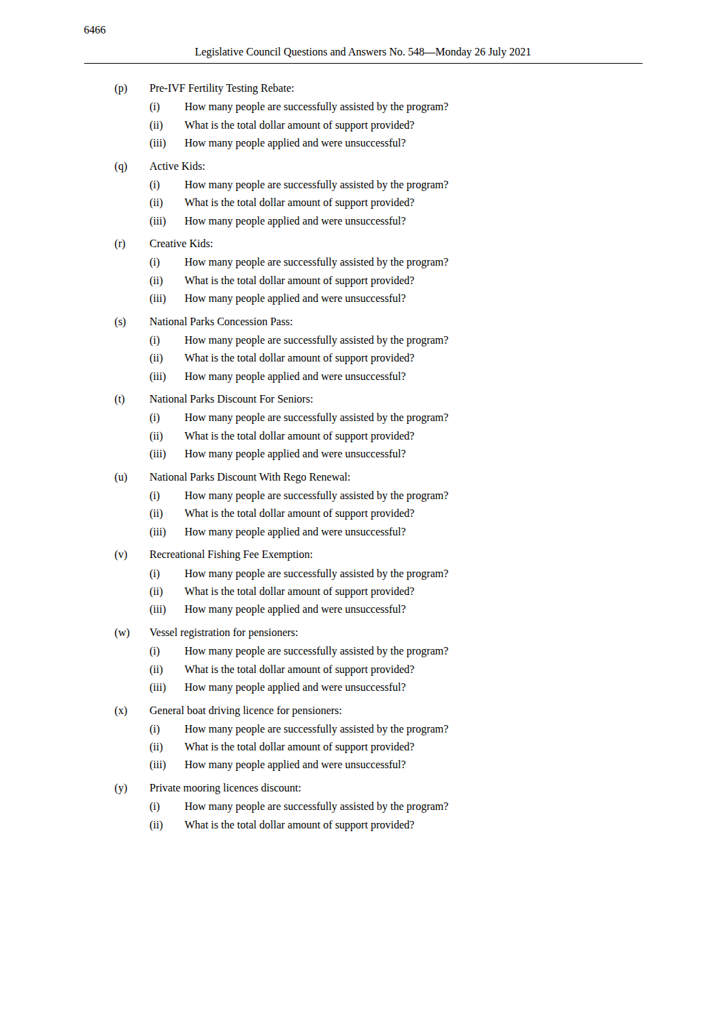6466
Legislative Council Questions and Answers No. 548—Monday 26 July 2021
(p) Pre-IVF Fertility Testing Rebate:
(i) How many people are successfully assisted by the program?
(ii) What is the total dollar amount of support provided?
(iii) How many people applied and were unsuccessful?
(q) Active Kids:
(i) How many people are successfully assisted by the program?
(ii) What is the total dollar amount of support provided?
(iii) How many people applied and were unsuccessful?
(r) Creative Kids:
(i) How many people are successfully assisted by the program?
(ii) What is the total dollar amount of support provided?
(iii) How many people applied and were unsuccessful?
(s) National Parks Concession Pass:
(i) How many people are successfully assisted by the program?
(ii) What is the total dollar amount of support provided?
(iii) How many people applied and were unsuccessful?
(t) National Parks Discount For Seniors:
(i) How many people are successfully assisted by the program?
(ii) What is the total dollar amount of support provided?
(iii) How many people applied and were unsuccessful?
(u) National Parks Discount With Rego Renewal:
(i) How many people are successfully assisted by the program?
(ii) What is the total dollar amount of support provided?
(iii) How many people applied and were unsuccessful?
(v) Recreational Fishing Fee Exemption:
(i) How many people are successfully assisted by the program?
(ii) What is the total dollar amount of support provided?
(iii) How many people applied and were unsuccessful?
(w) Vessel registration for pensioners:
(i) How many people are successfully assisted by the program?
(ii) What is the total dollar amount of support provided?
(iii) How many people applied and were unsuccessful?
(x) General boat driving licence for pensioners:
(i) How many people are successfully assisted by the program?
(ii) What is the total dollar amount of support provided?
(iii) How many people applied and were unsuccessful?
(y) Private mooring licences discount:
(i) How many people are successfully assisted by the program?
(ii) What is the total dollar amount of support provided?